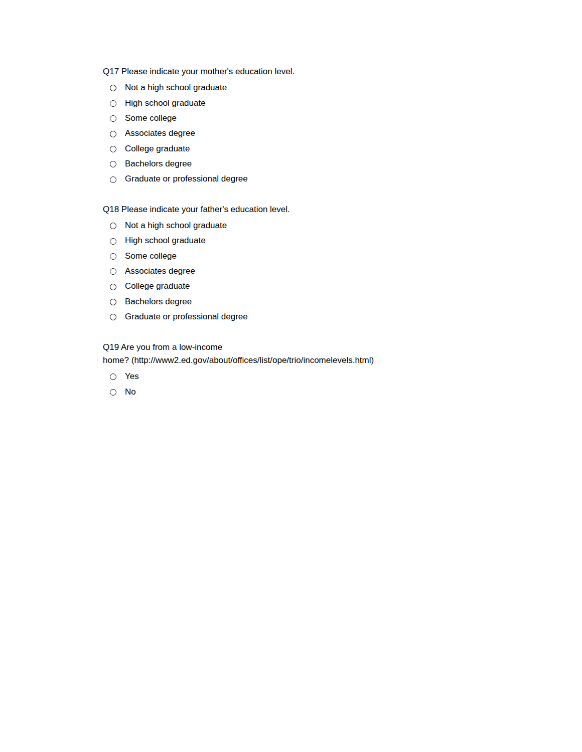Q17 Please indicate your mother's education level.
Not a high school graduate
High school graduate
Some college
Associates degree
College graduate
Bachelors degree
Graduate or professional degree
Q18 Please indicate your father's education level.
Not a high school graduate
High school graduate
Some college
Associates degree
College graduate
Bachelors degree
Graduate or professional degree
Q19 Are you from a low-income
home? (http://www2.ed.gov/about/offices/list/ope/trio/incomelevels.html)
Yes
No